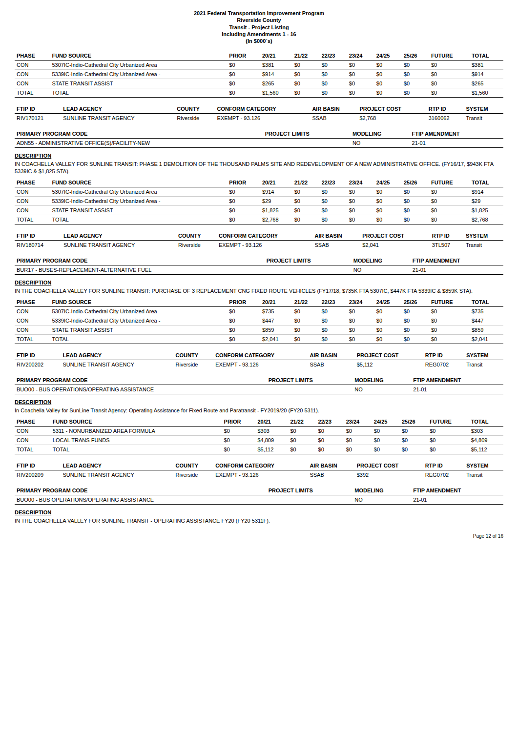2021 Federal Transportation Improvement Program
Riverside County
Transit - Project Listing
Including Amendments 1 - 16
(In $000`s)
| PHASE | FUND SOURCE | PRIOR | 20/21 | 21/22 | 22/23 | 23/24 | 24/25 | 25/26 | FUTURE | TOTAL |
| --- | --- | --- | --- | --- | --- | --- | --- | --- | --- | --- |
| CON | 5307IC-Indio-Cathedral City Urbanized Area | $0 | $381 | $0 | $0 | $0 | $0 | $0 | $0 | $381 |
| CON | 5339IC-Indio-Cathedral City Urbanized Area - | $0 | $914 | $0 | $0 | $0 | $0 | $0 | $0 | $914 |
| CON | STATE TRANSIT ASSIST | $0 | $265 | $0 | $0 | $0 | $0 | $0 | $0 | $265 |
| TOTAL | TOTAL | $0 | $1,560 | $0 | $0 | $0 | $0 | $0 | $0 | $1,560 |
| FTIP ID | LEAD AGENCY | COUNTY | CONFORM CATEGORY | AIR BASIN | PROJECT COST | RTP ID | SYSTEM |
| --- | --- | --- | --- | --- | --- | --- | --- |
| RIV170121 | SUNLINE TRANSIT AGENCY | Riverside | EXEMPT - 93.126 | SSAB | $2,768 | 3160062 | Transit |
| PRIMARY PROGRAM CODE | PROJECT LIMITS | MODELING | FTIP AMENDMENT |
| --- | --- | --- | --- |
| ADN55 - ADMINISTRATIVE OFFICE(S)/FACILITY-NEW | | NO | 21-01 |
DESCRIPTION
IN COACHELLA VALLEY FOR SUNLINE TRANSIT: PHASE 1 DEMOLITION OF THE THOUSAND PALMS SITE AND REDEVELOPMENT OF A NEW ADMINISTRATIVE OFFICE. (FY16/17, $943K FTA 5339IC & $1,825 STA).
| PHASE | FUND SOURCE | PRIOR | 20/21 | 21/22 | 22/23 | 23/24 | 24/25 | 25/26 | FUTURE | TOTAL |
| --- | --- | --- | --- | --- | --- | --- | --- | --- | --- | --- |
| CON | 5307IC-Indio-Cathedral City Urbanized Area | $0 | $914 | $0 | $0 | $0 | $0 | $0 | $0 | $914 |
| CON | 5339IC-Indio-Cathedral City Urbanized Area - | $0 | $29 | $0 | $0 | $0 | $0 | $0 | $0 | $29 |
| CON | STATE TRANSIT ASSIST | $0 | $1,825 | $0 | $0 | $0 | $0 | $0 | $0 | $1,825 |
| TOTAL | TOTAL | $0 | $2,768 | $0 | $0 | $0 | $0 | $0 | $0 | $2,768 |
| FTIP ID | LEAD AGENCY | COUNTY | CONFORM CATEGORY | AIR BASIN | PROJECT COST | RTP ID | SYSTEM |
| --- | --- | --- | --- | --- | --- | --- | --- |
| RIV180714 | SUNLINE TRANSIT AGENCY | Riverside | EXEMPT - 93.126 | SSAB | $2,041 | 3TL507 | Transit |
| PRIMARY PROGRAM CODE | PROJECT LIMITS | MODELING | FTIP AMENDMENT |
| --- | --- | --- | --- |
| BUR17 - BUSES-REPLACEMENT-ALTERNATIVE FUEL | | NO | 21-01 |
DESCRIPTION
IN THE COACHELLA VALLEY FOR SUNLINE TRANSIT: PURCHASE OF 3 REPLACEMENT CNG FIXED ROUTE VEHICLES (FY17/18, $735K FTA 5307IC, $447K FTA 5339IC & $859K STA).
| PHASE | FUND SOURCE | PRIOR | 20/21 | 21/22 | 22/23 | 23/24 | 24/25 | 25/26 | FUTURE | TOTAL |
| --- | --- | --- | --- | --- | --- | --- | --- | --- | --- | --- |
| CON | 5307IC-Indio-Cathedral City Urbanized Area | $0 | $735 | $0 | $0 | $0 | $0 | $0 | $0 | $735 |
| CON | 5339IC-Indio-Cathedral City Urbanized Area - | $0 | $447 | $0 | $0 | $0 | $0 | $0 | $0 | $447 |
| CON | STATE TRANSIT ASSIST | $0 | $859 | $0 | $0 | $0 | $0 | $0 | $0 | $859 |
| TOTAL | TOTAL | $0 | $2,041 | $0 | $0 | $0 | $0 | $0 | $0 | $2,041 |
| FTIP ID | LEAD AGENCY | COUNTY | CONFORM CATEGORY | AIR BASIN | PROJECT COST | RTP ID | SYSTEM |
| --- | --- | --- | --- | --- | --- | --- | --- |
| RIV200202 | SUNLINE TRANSIT AGENCY | Riverside | EXEMPT - 93.126 | SSAB | $5,112 | REG0702 | Transit |
| PRIMARY PROGRAM CODE | PROJECT LIMITS | MODELING | FTIP AMENDMENT |
| --- | --- | --- | --- |
| BUO00 - BUS OPERATIONS/OPERATING ASSISTANCE | | NO | 21-01 |
DESCRIPTION
In Coachella Valley for SunLine Transit Agency: Operating Assistance for Fixed Route and Paratransit - FY2019/20 (FY20 5311).
| PHASE | FUND SOURCE | PRIOR | 20/21 | 21/22 | 22/23 | 23/24 | 24/25 | 25/26 | FUTURE | TOTAL |
| --- | --- | --- | --- | --- | --- | --- | --- | --- | --- | --- |
| CON | 5311 - NONURBANIZED AREA FORMULA | $0 | $303 | $0 | $0 | $0 | $0 | $0 | $0 | $303 |
| CON | LOCAL TRANS FUNDS | $0 | $4,809 | $0 | $0 | $0 | $0 | $0 | $0 | $4,809 |
| TOTAL | TOTAL | $0 | $5,112 | $0 | $0 | $0 | $0 | $0 | $0 | $5,112 |
| FTIP ID | LEAD AGENCY | COUNTY | CONFORM CATEGORY | AIR BASIN | PROJECT COST | RTP ID | SYSTEM |
| --- | --- | --- | --- | --- | --- | --- | --- |
| RIV200209 | SUNLINE TRANSIT AGENCY | Riverside | EXEMPT - 93.126 | SSAB | $392 | REG0702 | Transit |
| PRIMARY PROGRAM CODE | PROJECT LIMITS | MODELING | FTIP AMENDMENT |
| --- | --- | --- | --- |
| BUO00 - BUS OPERATIONS/OPERATING ASSISTANCE | | NO | 21-01 |
DESCRIPTION
IN THE COACHELLA VALLEY FOR SUNLINE TRANSIT - OPERATING ASSISTANCE FY20 (FY20 5311F).
Page 12 of 16